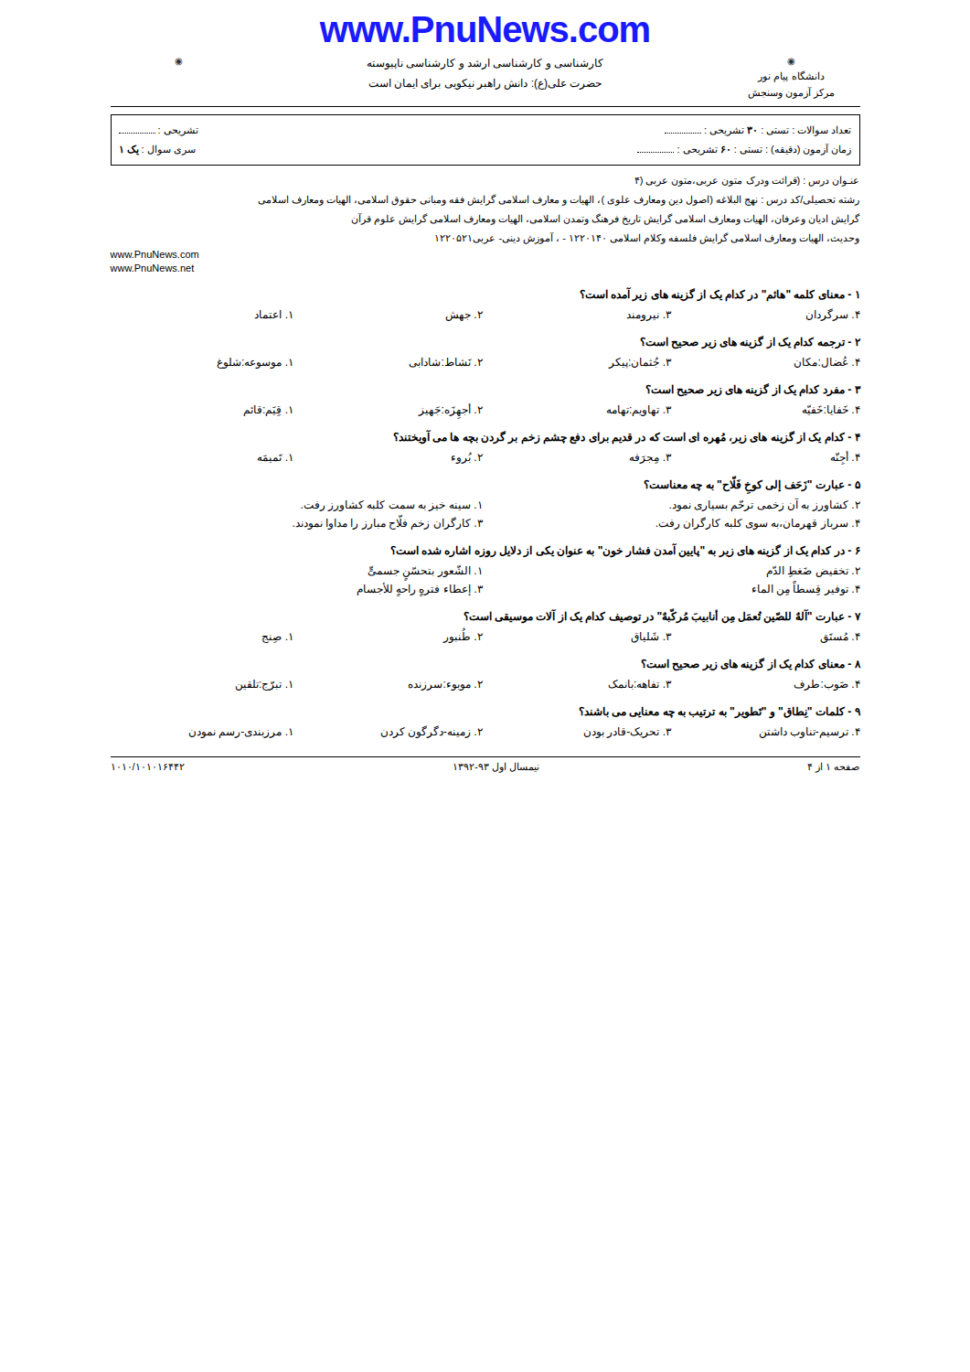www.PnuNews.com
◉
دانشگاه پیام نور
مرکز آزمون وسنجش
کارشناسی و کارشناسی ارشد و کارشناسی ناپیوسته
حضرت علی(ع): دانش راهبر نیکویی برای ایمان است
◉
تعداد سوالات : تستی : ۳۰ تشریحی :
تشریحی :
زمان آزمون (دقیقه) : تستی : ۶۰ تشریحی :
سری سوال : یک ۱
عنـوان درس : (قرائت ودرک متون عربی،متون عربی (۴
رشته تحصیلی/کد درس : نهج البلاغه (اصول دین ومعارف علوی )، الهیات و معارف اسلامی گرایش فقه ومبانی حقوق اسلامی، الهیات ومعارف اسلامی
گرایش ادیان وعرفان، الهیات ومعارف اسلامی گرایش تاریخ فرهنگ وتمدن اسلامی، الهیات ومعارف اسلامی گرایش علوم قرآن
وحدیث، الهیات ومعارف اسلامی گرایش فلسفه وکلام اسلامی ۱۲۲۰۱۴۰ - ، آموزش دینی- عربی۱۲۲۰۵۲۱
www.PnuNews.com
www.PnuNews.net
۱ - معنای کلمه "هائم" در کدام یک از گزینه های زیر آمده است؟
۴. سرگردان
۳. نیرومند
۲. جهش
۱. اعتماد
۲ - ترجمه کدام یک از گزینه های زیر صحیح است؟
۴. عُضال:مکان
۳. جُثمان:پیکر
۲. نَشاط:شادابی
۱. موسوعه:شلوغ
۳ - مفرد کدام یک از گزینه های زیر صحیح است؟
۴. خَفایا:خَفیّه
۳. تهاویم:تهامه
۲. أجهِزَه:جَهیز
۱. قِیَم:قائم
۴ - کدام یک از گزینه های زیر، مُهره ای است که در قدیم برای دفع چشم زخم بر گردن بچه ها می آویختند؟
۴. أجِنّه
۳. مِجرَفه
۲. بُروء
۱. تَمیمَه
۵ - عبارت "زَحَف إلی کوخِ فَلّاح" به چه معناست؟
۲. کشاورز به آن زخمی ترحّم بسیاری نمود.
۱. سینه خیز به سمت کلبه کشاورز رفت.
۴. سرباز قهرمان،به سوی کلبه کارگران رفت.
۳. کارگران زخم فلّاح مبارز را مداوا نمودند.
۶ - در کدام یک از گزینه های زیر به "پایین آمدن فشار خون" به عنوان یکی از دلایل روزه اشاره شده است؟
۲. تخفیض ضَغطِ الدّم
۱. الشّعور بتحسّنٍ جسمیٍّ
۴. توفیر قِسطاً مِن الماء
۳. إعطاء فترهٍ راحهٍ للأجسام
۷ - عبارت "آلهٌ للصّین تُعمَل مِن أنابیبَ مُرکّبهٌ" در توصیف کدام یک از آلات موسیقی است؟
۴. مُستَق
۳. شَلیاق
۲. طُنبور
۱. صِنج
۸ - معنای کدام یک از گزینه های زیر صحیح است؟
۴. صَوب:طرف
۳. تفاهه:بانمک
۲. موبوء:سرزنده
۱. تبرّج:تلقین
۹ - کلمات "نِطاق" و "تَطویر" به ترتیب به چه معنایی می باشند؟
۴. ترسیم-تناوب داشتن
۳. تحریک-قادر بودن
۲. زمینه-دگرگون کردن
۱. مرزبندی-رسم نمودن
صفحه ۱ از ۴
نیمسال اول ۹۳-۱۳۹۲
۱۰۱۰/۱۰۱۰۱۶۴۴۲